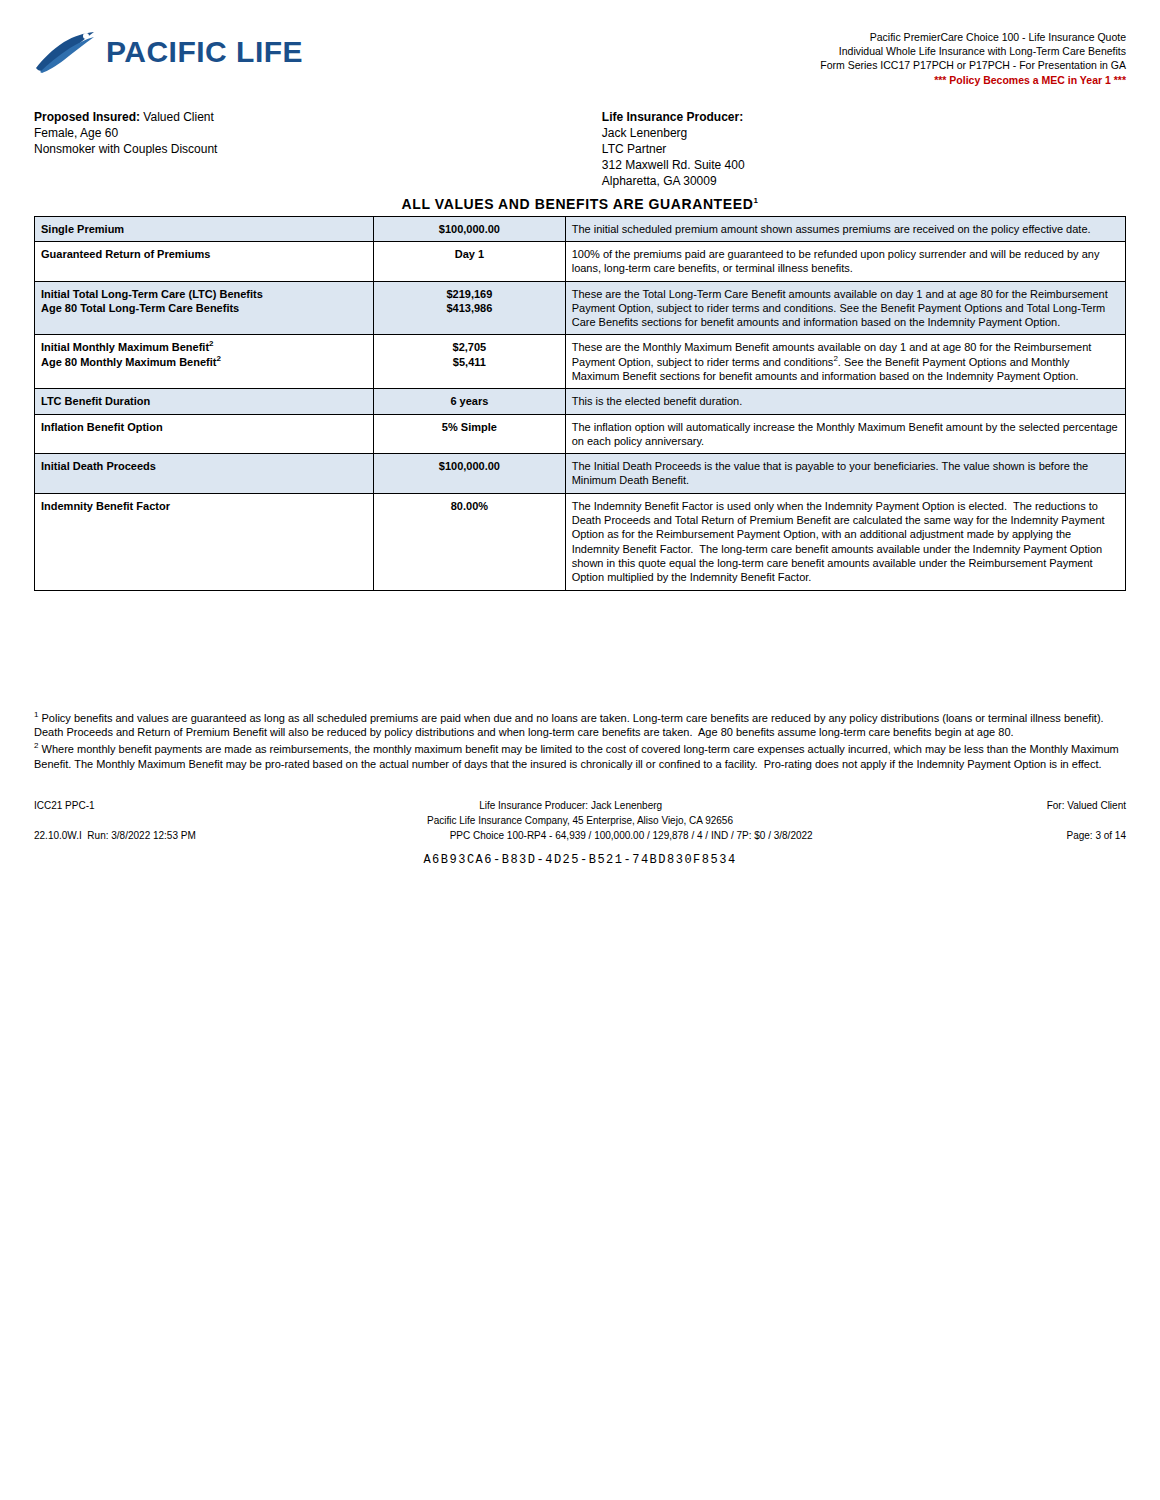PACIFIC LIFE
Pacific PremierCare Choice 100 - Life Insurance Quote
Individual Whole Life Insurance with Long-Term Care Benefits
Form Series ICC17 P17PCH or P17PCH - For Presentation in GA
*** Policy Becomes a MEC in Year 1 ***
Proposed Insured: Valued Client
Female, Age 60
Nonsmoker with Couples Discount
Life Insurance Producer:
Jack Lenenberg
LTC Partner
312 Maxwell Rd. Suite 400
Alpharetta, GA 30009
ALL VALUES AND BENEFITS ARE GUARANTEED1
| Single Premium | $100,000.00 | The initial scheduled premium amount shown assumes premiums are received on the policy effective date. |
| Guaranteed Return of Premiums | Day 1 | 100% of the premiums paid are guaranteed to be refunded upon policy surrender and will be reduced by any loans, long-term care benefits, or terminal illness benefits. |
| Initial Total Long-Term Care (LTC) Benefits Age 80 Total Long-Term Care Benefits | $219,169 $413,986 | These are the Total Long-Term Care Benefit amounts available on day 1 and at age 80 for the Reimbursement Payment Option, subject to rider terms and conditions. See the Benefit Payment Options and Total Long-Term Care Benefits sections for benefit amounts and information based on the Indemnity Payment Option. |
| Initial Monthly Maximum Benefit 2 Age 80 Monthly Maximum Benefit 2 | $2,705 $5,411 | These are the Monthly Maximum Benefit amounts available on day 1 and at age 80 for the Reimbursement Payment Option, subject to rider terms and conditions 2 . See the Benefit Payment Options and Monthly Maximum Benefit sections for benefit amounts and information based on the Indemnity Payment Option. |
| LTC Benefit Duration | 6 years | This is the elected benefit duration. |
| Inflation Benefit Option | 5% Simple | The inflation option will automatically increase the Monthly Maximum Benefit amount by the selected percentage on each policy anniversary. |
| Initial Death Proceeds | $100,000.00 | The Initial Death Proceeds is the value that is payable to your beneficiaries. The value shown is before the Minimum Death Benefit. |
| Indemnity Benefit Factor | 80.00% | The Indemnity Benefit Factor is used only when the Indemnity Payment Option is elected. The reductions to Death Proceeds and Total Return of Premium Benefit are calculated the same way for the Indemnity Payment Option as for the Reimbursement Payment Option, with an additional adjustment made by applying the Indemnity Benefit Factor. The long-term care benefit amounts available under the Indemnity Payment Option shown in this quote equal the long-term care benefit amounts available under the Reimbursement Payment Option multiplied by the Indemnity Benefit Factor. |
1 Policy benefits and values are guaranteed as long as all scheduled premiums are paid when due and no loans are taken. Long-term care benefits are reduced by any policy distributions (loans or terminal illness benefit). Death Proceeds and Return of Premium Benefit will also be reduced by policy distributions and when long-term care benefits are taken. Age 80 benefits assume long-term care benefits begin at age 80.
2 Where monthly benefit payments are made as reimbursements, the monthly maximum benefit may be limited to the cost of covered long-term care expenses actually incurred, which may be less than the Monthly Maximum Benefit. The Monthly Maximum Benefit may be pro-rated based on the actual number of days that the insured is chronically ill or confined to a facility. Pro-rating does not apply if the Indemnity Payment Option is in effect.
ICC21 PPC-1
Life Insurance Producer: Jack Lenenberg
For: Valued Client
Pacific Life Insurance Company, 45 Enterprise, Aliso Viejo, CA 92656
22.10.0W.I Run: 3/8/2022 12:53 PM
PPC Choice 100-RP4 - 64,939 / 100,000.00 / 129,878 / 4 / IND / 7P: $0 / 3/8/2022
Page: 3 of 14
A6B93CA6-B83D-4D25-B521-74BD830F8534